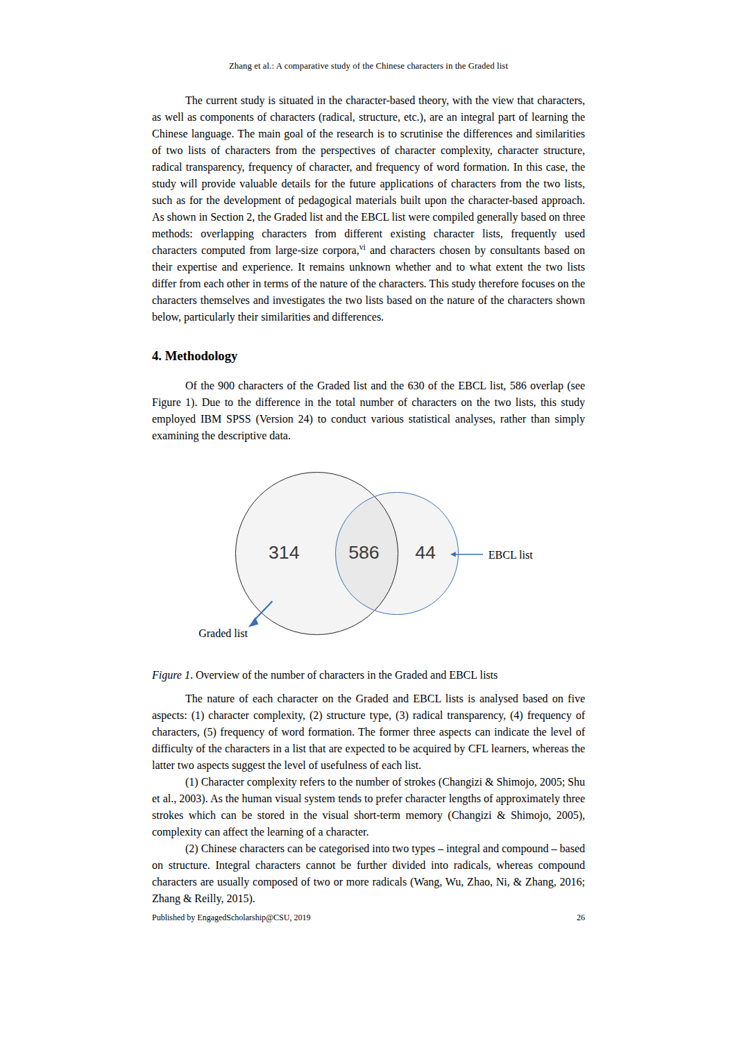Zhang et al.: A comparative study of the Chinese characters in the Graded list
The current study is situated in the character-based theory, with the view that characters, as well as components of characters (radical, structure, etc.), are an integral part of learning the Chinese language. The main goal of the research is to scrutinise the differences and similarities of two lists of characters from the perspectives of character complexity, character structure, radical transparency, frequency of character, and frequency of word formation. In this case, the study will provide valuable details for the future applications of characters from the two lists, such as for the development of pedagogical materials built upon the character-based approach. As shown in Section 2, the Graded list and the EBCL list were compiled generally based on three methods: overlapping characters from different existing character lists, frequently used characters computed from large-size corpora,vi and characters chosen by consultants based on their expertise and experience. It remains unknown whether and to what extent the two lists differ from each other in terms of the nature of the characters. This study therefore focuses on the characters themselves and investigates the two lists based on the nature of the characters shown below, particularly their similarities and differences.
4. Methodology
Of the 900 characters of the Graded list and the 630 of the EBCL list, 586 overlap (see Figure 1). Due to the difference in the total number of characters on the two lists, this study employed IBM SPSS (Version 24) to conduct various statistical analyses, rather than simply examining the descriptive data.
314
586
44
EBCL list
Graded list
Figure 1. Overview of the number of characters in the Graded and EBCL lists
The nature of each character on the Graded and EBCL lists is analysed based on five aspects: (1) character complexity, (2) structure type, (3) radical transparency, (4) frequency of characters, (5) frequency of word formation. The former three aspects can indicate the level of difficulty of the characters in a list that are expected to be acquired by CFL learners, whereas the latter two aspects suggest the level of usefulness of each list.
(1) Character complexity refers to the number of strokes (Changizi & Shimojo, 2005; Shu et al., 2003). As the human visual system tends to prefer character lengths of approximately three strokes which can be stored in the visual short-term memory (Changizi & Shimojo, 2005), complexity can affect the learning of a character.
(2) Chinese characters can be categorised into two types – integral and compound – based on structure. Integral characters cannot be further divided into radicals, whereas compound characters are usually composed of two or more radicals (Wang, Wu, Zhao, Ni, & Zhang, 2016; Zhang & Reilly, 2015).
Published by EngagedScholarship@CSU, 2019 26